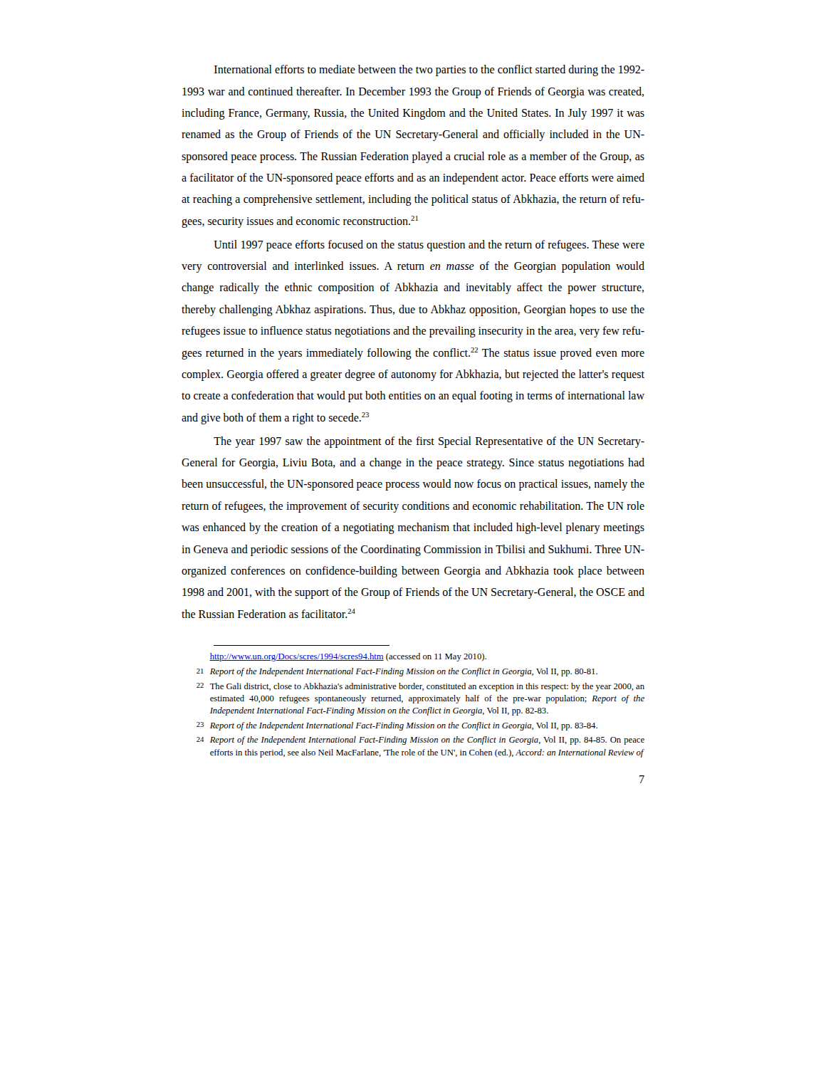International efforts to mediate between the two parties to the conflict started during the 1992-1993 war and continued thereafter. In December 1993 the Group of Friends of Georgia was created, including France, Germany, Russia, the United Kingdom and the United States. In July 1997 it was renamed as the Group of Friends of the UN Secretary-General and officially included in the UN-sponsored peace process. The Russian Federation played a crucial role as a member of the Group, as a facilitator of the UN-sponsored peace efforts and as an independent actor. Peace efforts were aimed at reaching a comprehensive settlement, including the political status of Abkhazia, the return of refugees, security issues and economic reconstruction.21
Until 1997 peace efforts focused on the status question and the return of refugees. These were very controversial and interlinked issues. A return en masse of the Georgian population would change radically the ethnic composition of Abkhazia and inevitably affect the power structure, thereby challenging Abkhaz aspirations. Thus, due to Abkhaz opposition, Georgian hopes to use the refugees issue to influence status negotiations and the prevailing insecurity in the area, very few refugees returned in the years immediately following the conflict.22 The status issue proved even more complex. Georgia offered a greater degree of autonomy for Abkhazia, but rejected the latter's request to create a confederation that would put both entities on an equal footing in terms of international law and give both of them a right to secede.23
The year 1997 saw the appointment of the first Special Representative of the UN Secretary-General for Georgia, Liviu Bota, and a change in the peace strategy. Since status negotiations had been unsuccessful, the UN-sponsored peace process would now focus on practical issues, namely the return of refugees, the improvement of security conditions and economic rehabilitation. The UN role was enhanced by the creation of a negotiating mechanism that included high-level plenary meetings in Geneva and periodic sessions of the Coordinating Commission in Tbilisi and Sukhumi. Three UN-organized conferences on confidence-building between Georgia and Abkhazia took place between 1998 and 2001, with the support of the Group of Friends of the UN Secretary-General, the OSCE and the Russian Federation as facilitator.24
http://www.un.org/Docs/scres/1994/scres94.htm (accessed on 11 May 2010).
21
Report of the Independent International Fact-Finding Mission on the Conflict in Georgia, Vol II, pp. 80-81.
22
The Gali district, close to Abkhazia's administrative border, constituted an exception in this respect: by the year 2000, an estimated 40,000 refugees spontaneously returned, approximately half of the pre-war population; Report of the Independent International Fact-Finding Mission on the Conflict in Georgia, Vol II, pp. 82-83.
23
Report of the Independent International Fact-Finding Mission on the Conflict in Georgia, Vol II, pp. 83-84.
24
Report of the Independent International Fact-Finding Mission on the Conflict in Georgia, Vol II, pp. 84-85. On peace efforts in this period, see also Neil MacFarlane, 'The role of the UN', in Cohen (ed.), Accord: an International Review of
7